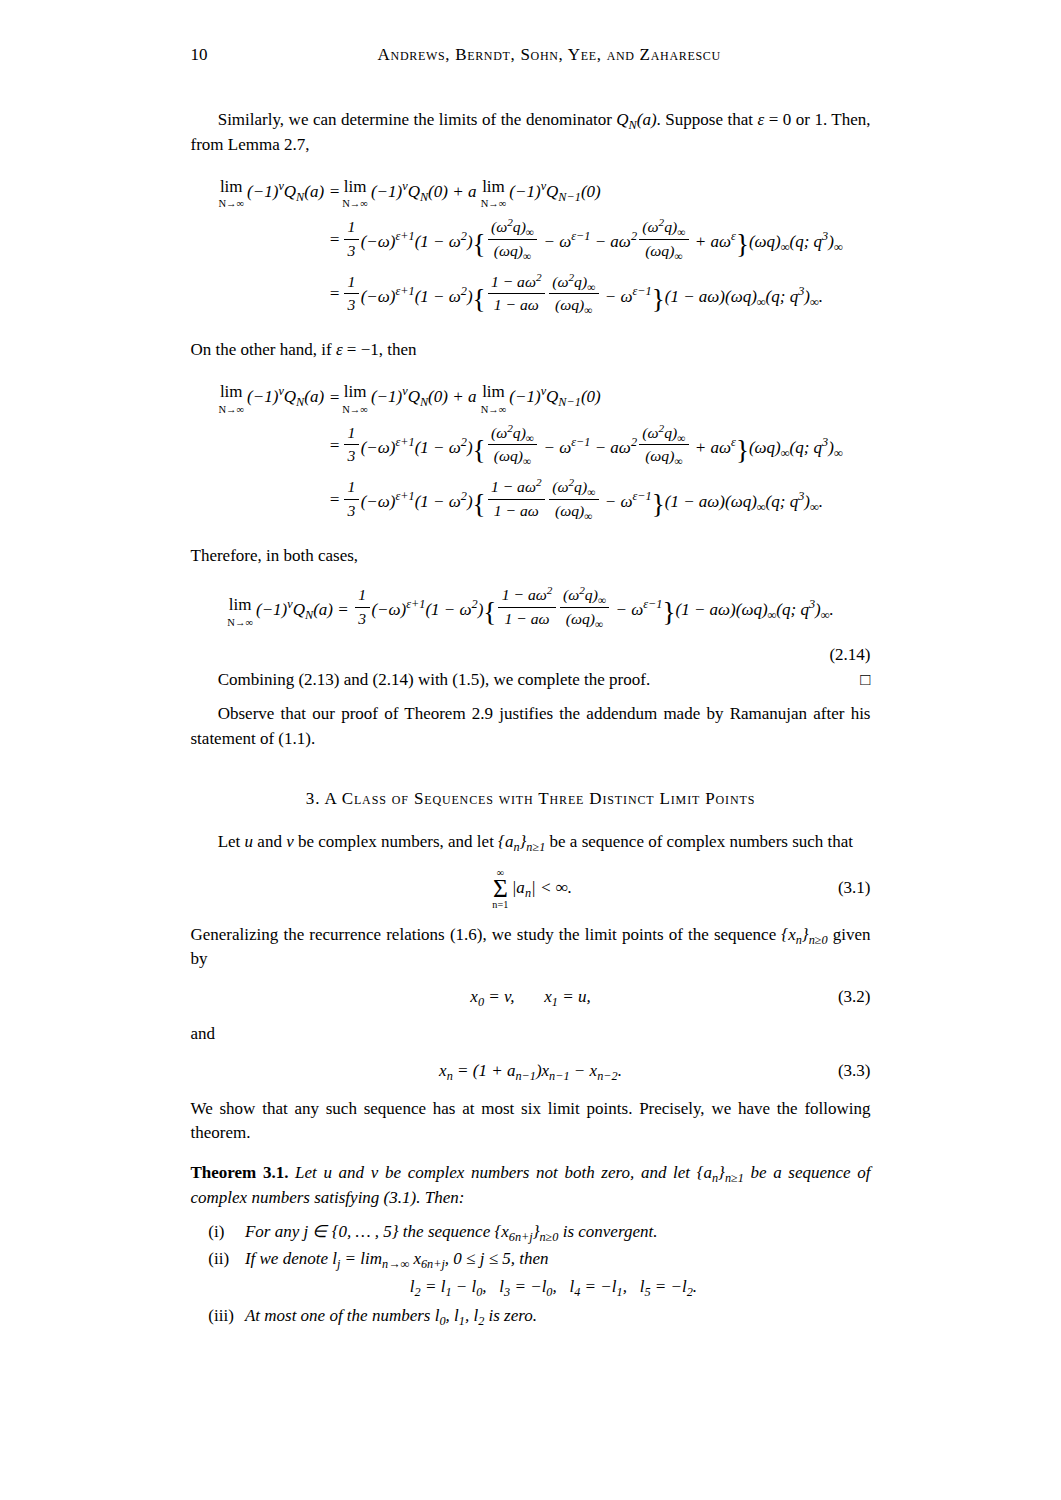10 Andrews, Berndt, Sohn, Yee, and Zaharescu
Similarly, we can determine the limits of the denominator QN(a). Suppose that ε = 0 or 1. Then, from Lemma 2.7,
| lim N→∞ (−1) v Q N (a) | = | lim N→∞ (−1) v Q N (0) + a lim N→∞ (−1) v Q N−1 (0) |
| | = | 1 3 (−ω) ε+1 (1 − ω 2 ) { (ω 2 q) ∞ (ωq) ∞ − ω ε−1 − aω 2 (ω 2 q) ∞ (ωq) ∞ + aω ε } (ωq) ∞ (q; q 3 ) ∞ |
| | = | 1 3 (−ω) ε+1 (1 − ω 2 ) { 1 − aω 2 1 − aω (ω 2 q) ∞ (ωq) ∞ − ω ε−1 } (1 − aω)(ωq) ∞ (q; q 3 ) ∞ . |
On the other hand, if ε = −1, then
| lim N→∞ (−1) v Q N (a) | = | lim N→∞ (−1) v Q N (0) + a lim N→∞ (−1) v Q N−1 (0) |
| | = | 1 3 (−ω) ε+1 (1 − ω 2 ) { (ω 2 q) ∞ (ωq) ∞ − ω ε−1 − aω 2 (ω 2 q) ∞ (ωq) ∞ + aω ε } (ωq) ∞ (q; q 3 ) ∞ |
| | = | 1 3 (−ω) ε+1 (1 − ω 2 ) { 1 − aω 2 1 − aω (ω 2 q) ∞ (ωq) ∞ − ω ε−1 } (1 − aω)(ωq) ∞ (q; q 3 ) ∞ . |
Therefore, in both cases,
lim N→∞(−1)vQN(a) = 13(−ω)ε+1(1 − ω2){1 − aω21 − aω(ω2q)∞(ωq)∞ − ωε−1}(1 − aω)(ωq)∞(q; q3)∞.
(2.14)
Combining (2.13) and (2.14) with (1.5), we complete the proof. □
Observe that our proof of Theorem 2.9 justifies the addendum made by Ramanujan after his statement of (1.1).
3. A Class of Sequences with Three Distinct Limit Points
Let u and v be complex numbers, and let {an}n≥1 be a sequence of complex numbers such that
(3.1) ∞Σn=1|an| < ∞. (3.1)
Generalizing the recurrence relations (1.6), we study the limit points of the sequence {xn}n≥0 given by
(3.2) x0 = v, x1 = u, (3.2)
and
(3.3) xn = (1 + an−1)xn−1 − xn−2. (3.3)
We show that any such sequence has at most six limit points. Precisely, we have the following theorem.
Theorem 3.1. Let u and v be complex numbers not both zero, and let {an}n≥1 be a sequence of complex numbers satisfying (3.1). Then:
(i) For any j ∈ {0, … , 5} the sequence {x6n+j}n≥0 is convergent.
(ii) If we denote lj = limn→∞ x6n+j, 0 ≤ j ≤ 5, then
l2 = l1 − l0, l3 = −l0, l4 = −l1, l5 = −l2.
(iii) At most one of the numbers l0, l1, l2 is zero.